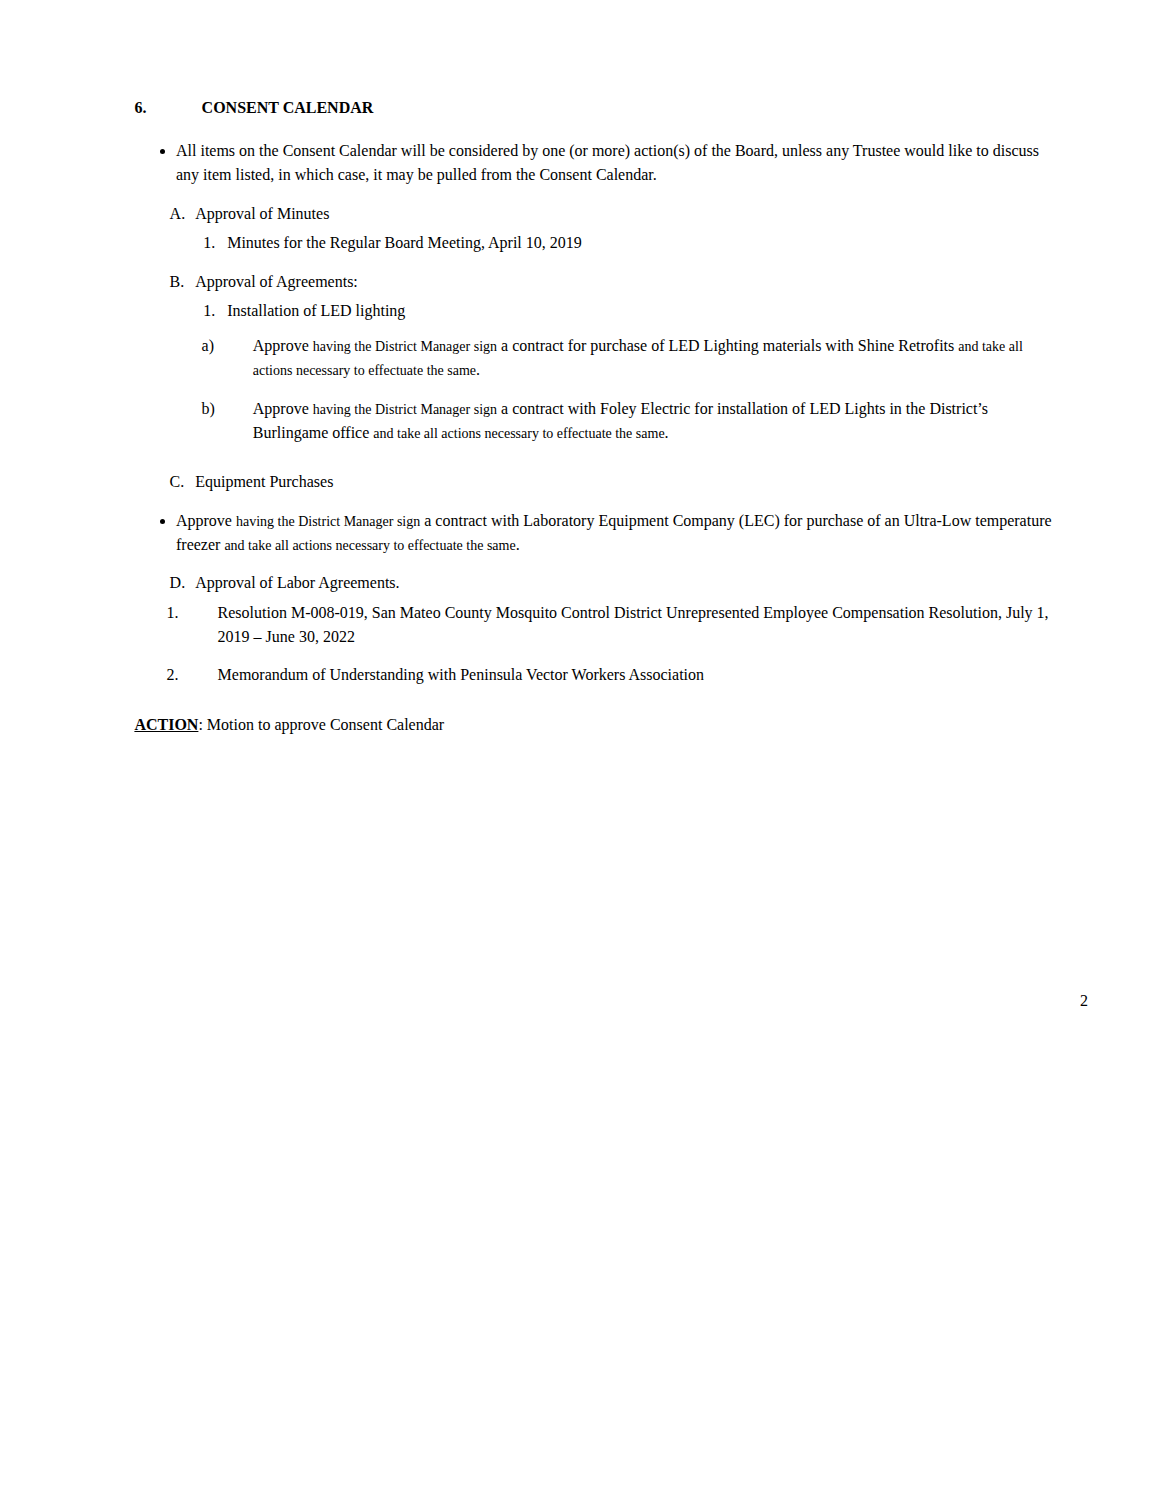6.
CONSENT CALENDAR
All items on the Consent Calendar will be considered by one (or more) action(s) of the Board, unless any Trustee would like to discuss any item listed, in which case, it may be pulled from the Consent Calendar.
A. Approval of Minutes
1. Minutes for the Regular Board Meeting, April 10, 2019
B. Approval of Agreements:
1. Installation of LED lighting
a) Approve having the District Manager sign a contract for purchase of LED Lighting materials with Shine Retrofits and take all actions necessary to effectuate the same.
b) Approve having the District Manager sign a contract with Foley Electric for installation of LED Lights in the District’s Burlingame office and take all actions necessary to effectuate the same.
C. Equipment Purchases
Approve having the District Manager sign a contract with Laboratory Equipment Company (LEC) for purchase of an Ultra-Low temperature freezer and take all actions necessary to effectuate the same.
D. Approval of Labor Agreements.
1. Resolution M-008-019, San Mateo County Mosquito Control District Unrepresented Employee Compensation Resolution, July 1, 2019 – June 30, 2022
2. Memorandum of Understanding with Peninsula Vector Workers Association
ACTION: Motion to approve Consent Calendar
2